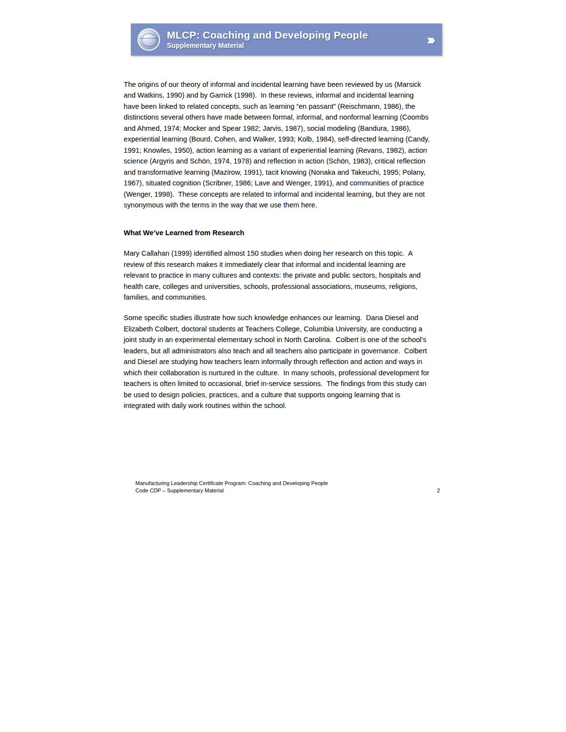MLCP: Coaching and Developing People
Supplementary Material
›››
The origins of our theory of informal and incidental learning have been reviewed by us (Marsick and Watkins, 1990) and by Garrick (1998). In these reviews, informal and incidental learning have been linked to related concepts, such as learning “en passant” (Reischmann, 1986), the distinctions several others have made between formal, informal, and nonformal learning (Coombs and Ahmed, 1974; Mocker and Spear 1982; Jarvis, 1987), social modeling (Bandura, 1986), experiential learning (Bourd, Cohen, and Walker, 1993; Kolb, 1984), self-directed learning (Candy, 1991; Knowles, 1950), action learning as a variant of experiential learning (Revans, 1982), action science (Argyris and Schön, 1974, 1978) and reflection in action (Schön, 1983), critical reflection and transformative learning (Mazirow, 1991), tacit knowing (Nonaka and Takeuchi, 1995; Polany, 1967), situated cognition (Scribner, 1986; Lave and Wenger, 1991), and communities of practice (Wenger, 1998). These concepts are related to informal and incidental learning, but they are not synonymous with the terms in the way that we use them here.
What We’ve Learned from Research
Mary Callahan (1999) identified almost 150 studies when doing her research on this topic. A review of this research makes it immediately clear that informal and incidental learning are relevant to practice in many cultures and contexts: the private and public sectors, hospitals and health care, colleges and universities, schools, professional associations, museums, religions, families, and communities.
Some specific studies illustrate how such knowledge enhances our learning. Dana Diesel and Elizabeth Colbert, doctoral students at Teachers College, Columbia University, are conducting a joint study in an experimental elementary school in North Carolina. Colbert is one of the school’s leaders, but all administrators also teach and all teachers also participate in governance. Colbert and Diesel are studying how teachers learn informally through reflection and action and ways in which their collaboration is nurtured in the culture. In many schools, professional development for teachers is often limited to occasional, brief in-service sessions. The findings from this study can be used to design policies, practices, and a culture that supports ongoing learning that is integrated with daily work routines within the school.
Manufacturing Leadership Certificate Program: Coaching and Developing People
Code CDP – Supplementary Material
2